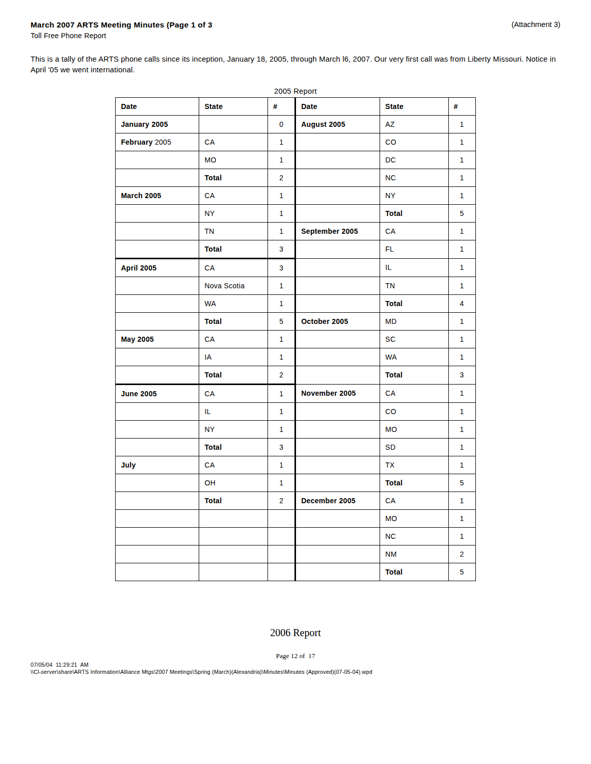(Attachment 3)
March 2007 ARTS Meeting Minutes (Page 1 of 3
Toll Free Phone Report
This is a tally of the ARTS phone calls since its inception, January 18, 2005, through March l6, 2007. Our very first call was from Liberty Missouri. Notice in April '05 we went international.
2005 Report
| Date | State | # | Date | State | # |
| --- | --- | --- | --- | --- | --- |
| January 2005 | | 0 | August 2005 | AZ | 1 |
| February 2005 | CA | 1 | | CO | 1 |
| | MO | 1 | | DC | 1 |
| | Total | 2 | | NC | 1 |
| March 2005 | CA | 1 | | NY | 1 |
| | NY | 1 | | Total | 5 |
| | TN | 1 | September 2005 | CA | 1 |
| | Total | 3 | | FL | 1 |
| April 2005 | CA | 3 | | IL | 1 |
| | Nova Scotia | 1 | | TN | 1 |
| | WA | 1 | | Total | 4 |
| | Total | 5 | October 2005 | MD | 1 |
| May 2005 | CA | 1 | | SC | 1 |
| | IA | 1 | | WA | 1 |
| | Total | 2 | | Total | 3 |
| June 2005 | CA | 1 | November 2005 | CA | 1 |
| | IL | 1 | | CO | 1 |
| | NY | 1 | | MO | 1 |
| | Total | 3 | | SD | 1 |
| July | CA | 1 | | TX | 1 |
| | OH | 1 | | Total | 5 |
| | Total | 2 | December 2005 | CA | 1 |
| | | | | MO | 1 |
| | | | | NC | 1 |
| | | | | NM | 2 |
| | | | | Total | 5 |
2006 Report
Page 12 of 17
07/05/04 11:29:21 AM
\\Cl-server\share\ARTS Information\Alliance Mtgs\2007 Meetings\Spring (March)(Alexandria)\Minutes\Minutes (Approved)(07-05-04).wpd